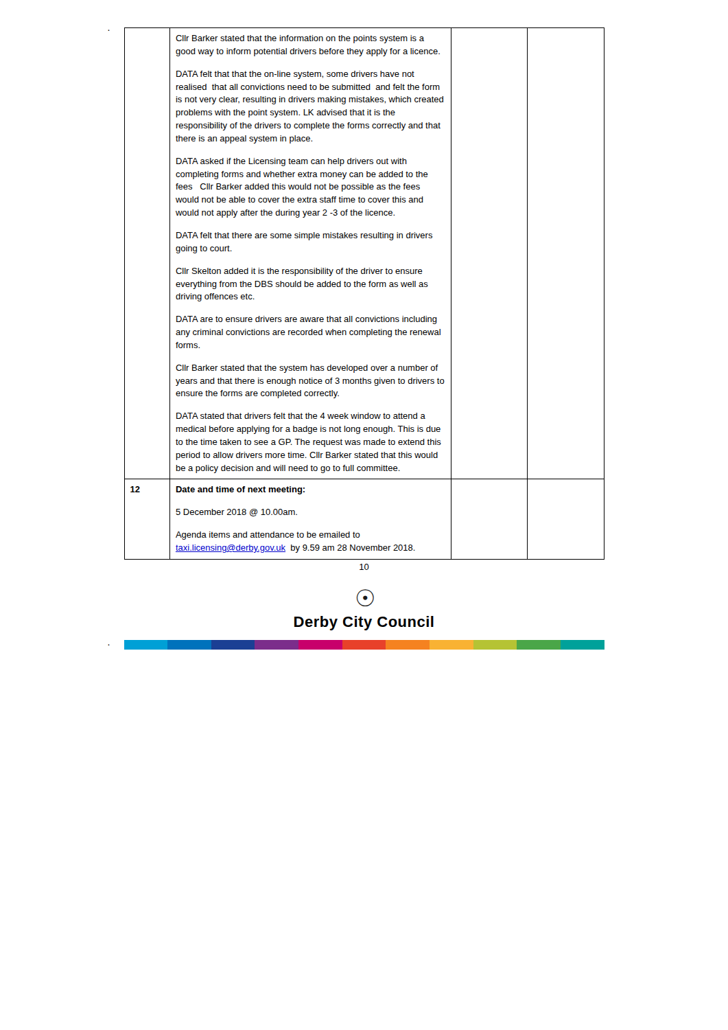. .
| | Cllr Barker stated that the information on the points system is a good way to inform potential drivers before they apply for a licence. DATA felt that that the on-line system, some drivers have not realised that all convictions need to be submitted and felt the form is not very clear, resulting in drivers making mistakes, which created problems with the point system. LK advised that it is the responsibility of the drivers to complete the forms correctly and that there is an appeal system in place. DATA asked if the Licensing team can help drivers out with completing forms and whether extra money can be added to the fees Cllr Barker added this would not be possible as the fees would not be able to cover the extra staff time to cover this and would not apply after the during year 2 -3 of the licence. DATA felt that there are some simple mistakes resulting in drivers going to court. Cllr Skelton added it is the responsibility of the driver to ensure everything from the DBS should be added to the form as well as driving offences etc. DATA are to ensure drivers are aware that all convictions including any criminal convictions are recorded when completing the renewal forms. Cllr Barker stated that the system has developed over a number of years and that there is enough notice of 3 months given to drivers to ensure the forms are completed correctly. DATA stated that drivers felt that the 4 week window to attend a medical before applying for a badge is not long enough. This is due to the time taken to see a GP. The request was made to extend this period to allow drivers more time. Cllr Barker stated that this would be a policy decision and will need to go to full committee. | | |
| 12 | Date and time of next meeting: 5 December 2018 @ 10.00am. Agenda items and attendance to be emailed to taxi.licensing@derby.gov.uk by 9.59 am 28 November 2018. | | |
10
☉
Derby City Council